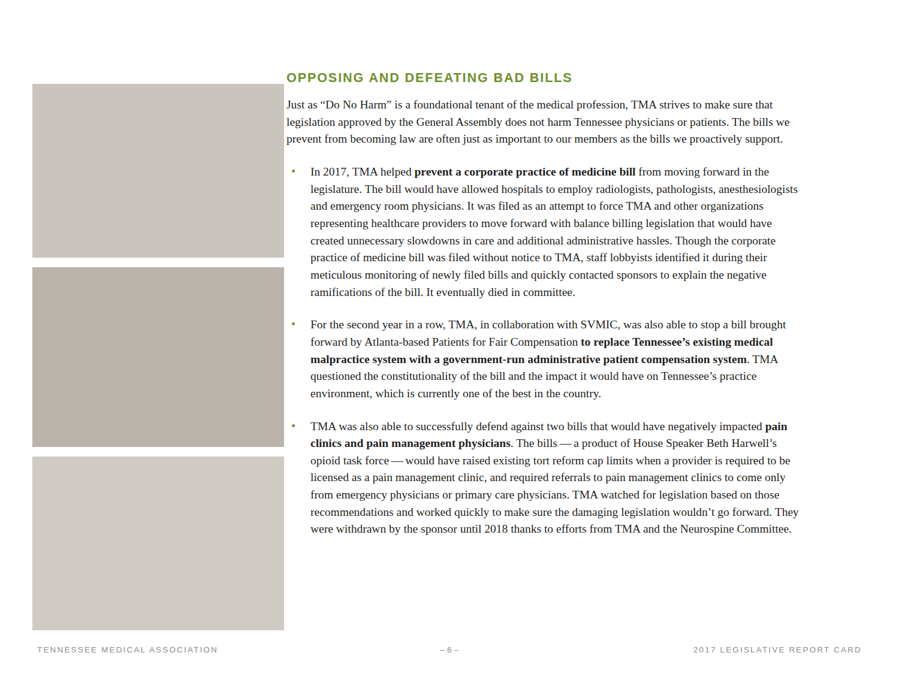Opposing and Defeating Bad Bills
Just as “Do No Harm” is a foundational tenant of the medical profession, TMA strives to make sure that legislation approved by the General Assembly does not harm Tennessee physicians or patients. The bills we prevent from becoming law are often just as important to our members as the bills we proactively support.
In 2017, TMA helped prevent a corporate practice of medicine bill from moving forward in the legislature. The bill would have allowed hospitals to employ radiologists, pathologists, anesthesiologists and emergency room physicians. It was filed as an attempt to force TMA and other organizations representing healthcare providers to move forward with balance billing legislation that would have created unnecessary slowdowns in care and additional administrative hassles. Though the corporate practice of medicine bill was filed without notice to TMA, staff lobbyists identified it during their meticulous monitoring of newly filed bills and quickly contacted sponsors to explain the negative ramifications of the bill. It eventually died in committee.
For the second year in a row, TMA, in collaboration with SVMIC, was also able to stop a bill brought forward by Atlanta-based Patients for Fair Compensation to replace Tennessee’s existing medical malpractice system with a government-run administrative patient compensation system. TMA questioned the constitutionality of the bill and the impact it would have on Tennessee’s practice environment, which is currently one of the best in the country.
TMA was also able to successfully defend against two bills that would have negatively impacted pain clinics and pain management physicians. The bills — a product of House Speaker Beth Harwell’s opioid task force — would have raised existing tort reform cap limits when a provider is required to be licensed as a pain management clinic, and required referrals to pain management clinics to come only from emergency physicians or primary care physicians. TMA watched for legislation based on those recommendations and worked quickly to make sure the damaging legislation wouldn’t go forward. They were withdrawn by the sponsor until 2018 thanks to efforts from TMA and the Neurospine Committee.
Tennessee Medical Association – 6 – 2017 Legislative Report Card